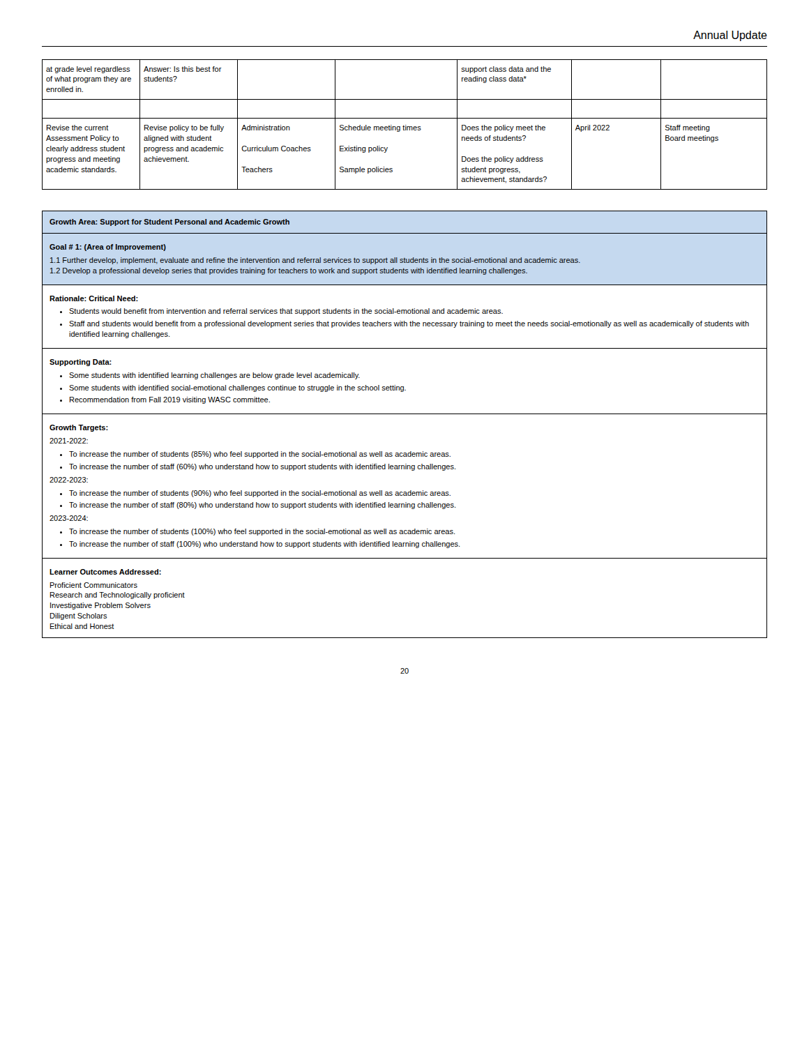Annual Update
| at grade level regardless of what program they are enrolled in. | Answer: Is this best for students? | | | support class data and the reading class data* | | |
| Revise the current Assessment Policy to clearly address student progress and meeting academic standards. | Revise policy to be fully aligned with student progress and academic achievement. | Administration Curriculum Coaches Teachers | Schedule meeting times Existing policy Sample policies | Does the policy meet the needs of students? Does the policy address student progress, achievement, standards? | April 2022 | Staff meeting Board meetings |
| Growth Area: Support for Student Personal and Academic Growth |
| Goal # 1: (Area of Improvement) 1.1 Further develop, implement, evaluate and refine the intervention and referral services to support all students in the social-emotional and academic areas. 1.2 Develop a professional develop series that provides training for teachers to work and support students with identified learning challenges. |
| Rationale: Critical Need: Students would benefit from intervention and referral services that support students in the social-emotional and academic areas. Staff and students would benefit from a professional development series that provides teachers with the necessary training to meet the needs social-emotionally as well as academically of students with identified learning challenges. |
| Supporting Data: Some students with identified learning challenges are below grade level academically. Some students with identified social-emotional challenges continue to struggle in the school setting. Recommendation from Fall 2019 visiting WASC committee. |
| Growth Targets: 2021-2022: To increase the number of students (85%) who feel supported in the social-emotional as well as academic areas. To increase the number of staff (60%) who understand how to support students with identified learning challenges. 2022-2023: To increase the number of students (90%) who feel supported in the social-emotional as well as academic areas. To increase the number of staff (80%) who understand how to support students with identified learning challenges. 2023-2024: To increase the number of students (100%) who feel supported in the social-emotional as well as academic areas. To increase the number of staff (100%) who understand how to support students with identified learning challenges. |
| Learner Outcomes Addressed: Proficient Communicators Research and Technologically proficient Investigative Problem Solvers Diligent Scholars Ethical and Honest |
20